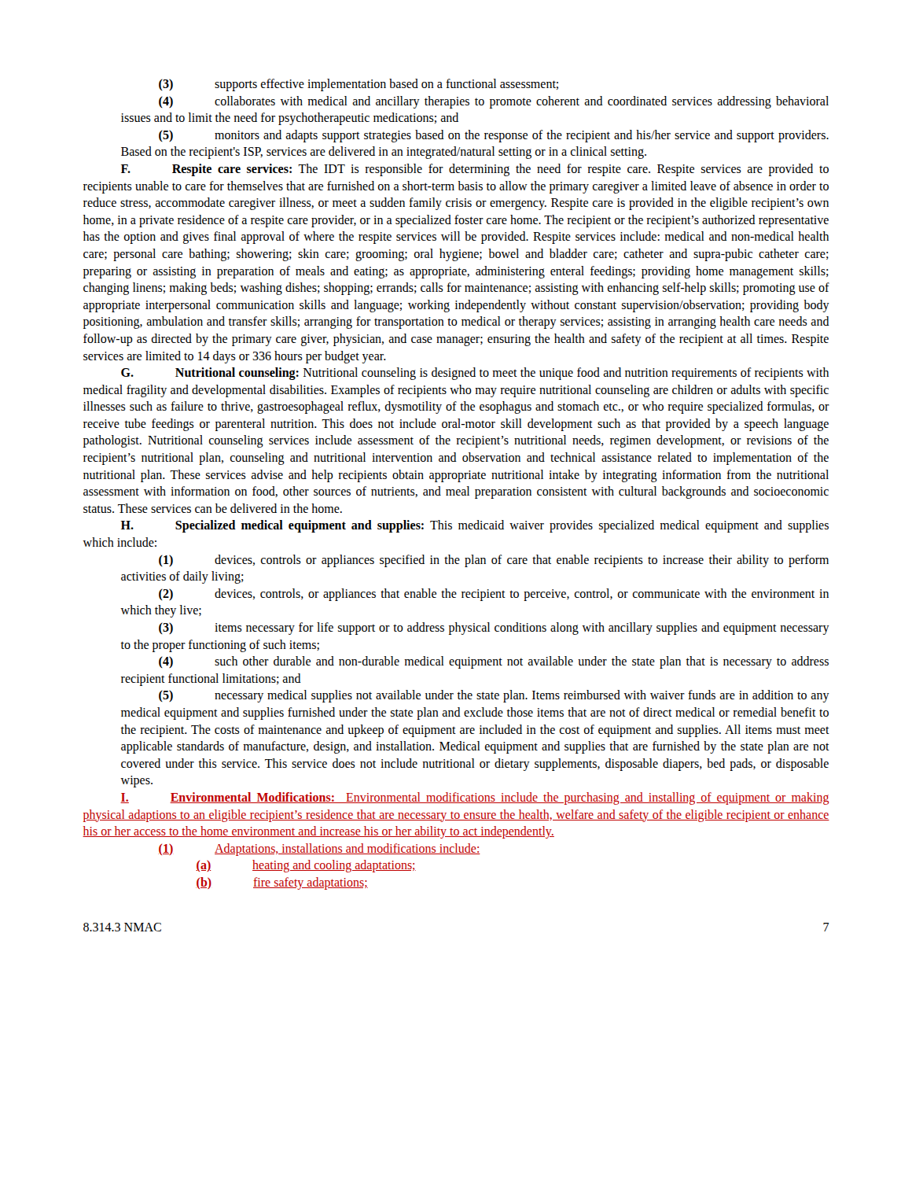(3) supports effective implementation based on a functional assessment;
(4) collaborates with medical and ancillary therapies to promote coherent and coordinated services addressing behavioral issues and to limit the need for psychotherapeutic medications; and
(5) monitors and adapts support strategies based on the response of the recipient and his/her service and support providers. Based on the recipient's ISP, services are delivered in an integrated/natural setting or in a clinical setting.
F. Respite care services: The IDT is responsible for determining the need for respite care. Respite services are provided to recipients unable to care for themselves that are furnished on a short-term basis to allow the primary caregiver a limited leave of absence in order to reduce stress, accommodate caregiver illness, or meet a sudden family crisis or emergency. Respite care is provided in the eligible recipient’s own home, in a private residence of a respite care provider, or in a specialized foster care home. The recipient or the recipient’s authorized representative has the option and gives final approval of where the respite services will be provided. Respite services include: medical and non-medical health care; personal care bathing; showering; skin care; grooming; oral hygiene; bowel and bladder care; catheter and supra-pubic catheter care; preparing or assisting in preparation of meals and eating; as appropriate, administering enteral feedings; providing home management skills; changing linens; making beds; washing dishes; shopping; errands; calls for maintenance; assisting with enhancing self-help skills; promoting use of appropriate interpersonal communication skills and language; working independently without constant supervision/observation; providing body positioning, ambulation and transfer skills; arranging for transportation to medical or therapy services; assisting in arranging health care needs and follow-up as directed by the primary care giver, physician, and case manager; ensuring the health and safety of the recipient at all times. Respite services are limited to 14 days or 336 hours per budget year.
G. Nutritional counseling: Nutritional counseling is designed to meet the unique food and nutrition requirements of recipients with medical fragility and developmental disabilities. Examples of recipients who may require nutritional counseling are children or adults with specific illnesses such as failure to thrive, gastroesophageal reflux, dysmotility of the esophagus and stomach etc., or who require specialized formulas, or receive tube feedings or parenteral nutrition. This does not include oral-motor skill development such as that provided by a speech language pathologist. Nutritional counseling services include assessment of the recipient’s nutritional needs, regimen development, or revisions of the recipient’s nutritional plan, counseling and nutritional intervention and observation and technical assistance related to implementation of the nutritional plan. These services advise and help recipients obtain appropriate nutritional intake by integrating information from the nutritional assessment with information on food, other sources of nutrients, and meal preparation consistent with cultural backgrounds and socioeconomic status. These services can be delivered in the home.
H. Specialized medical equipment and supplies: This medicaid waiver provides specialized medical equipment and supplies which include:
(1) devices, controls or appliances specified in the plan of care that enable recipients to increase their ability to perform activities of daily living;
(2) devices, controls, or appliances that enable the recipient to perceive, control, or communicate with the environment in which they live;
(3) items necessary for life support or to address physical conditions along with ancillary supplies and equipment necessary to the proper functioning of such items;
(4) such other durable and non-durable medical equipment not available under the state plan that is necessary to address recipient functional limitations; and
(5) necessary medical supplies not available under the state plan. Items reimbursed with waiver funds are in addition to any medical equipment and supplies furnished under the state plan and exclude those items that are not of direct medical or remedial benefit to the recipient. The costs of maintenance and upkeep of equipment are included in the cost of equipment and supplies. All items must meet applicable standards of manufacture, design, and installation. Medical equipment and supplies that are furnished by the state plan are not covered under this service. This service does not include nutritional or dietary supplements, disposable diapers, bed pads, or disposable wipes.
I. Environmental Modifications: Environmental modifications include the purchasing and installing of equipment or making physical adaptions to an eligible recipient’s residence that are necessary to ensure the health, welfare and safety of the eligible recipient or enhance his or her access to the home environment and increase his or her ability to act independently.
(1) Adaptations, installations and modifications include:
(a) heating and cooling adaptations;
(b) fire safety adaptations;
8.314.3 NMAC 7